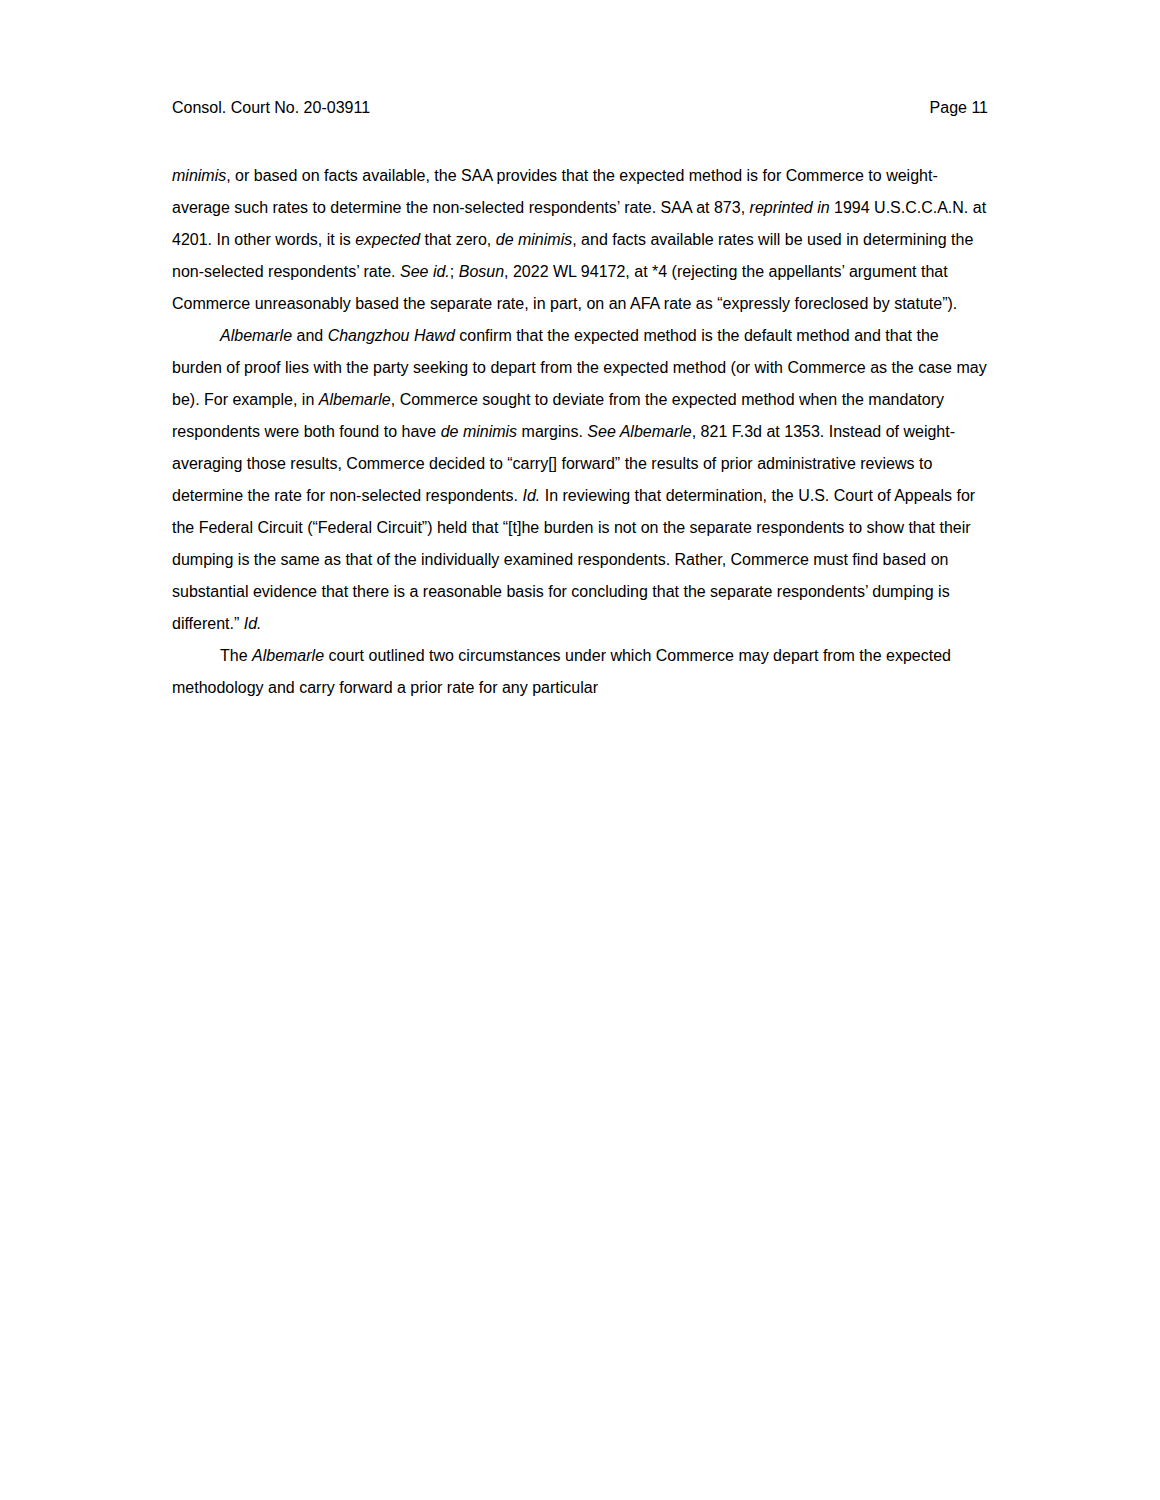Consol. Court No. 20-03911 Page 11
minimis, or based on facts available, the SAA provides that the expected method is for Commerce to weight-average such rates to determine the non-selected respondents’ rate. SAA at 873, reprinted in 1994 U.S.C.C.A.N. at 4201. In other words, it is expected that zero, de minimis, and facts available rates will be used in determining the non-selected respondents’ rate. See id.; Bosun, 2022 WL 94172, at *4 (rejecting the appellants’ argument that Commerce unreasonably based the separate rate, in part, on an AFA rate as “expressly foreclosed by statute”).
Albemarle and Changzhou Hawd confirm that the expected method is the default method and that the burden of proof lies with the party seeking to depart from the expected method (or with Commerce as the case may be). For example, in Albemarle, Commerce sought to deviate from the expected method when the mandatory respondents were both found to have de minimis margins. See Albemarle, 821 F.3d at 1353. Instead of weight-averaging those results, Commerce decided to “carry[] forward” the results of prior administrative reviews to determine the rate for non-selected respondents. Id. In reviewing that determination, the U.S. Court of Appeals for the Federal Circuit (“Federal Circuit”) held that “[t]he burden is not on the separate respondents to show that their dumping is the same as that of the individually examined respondents. Rather, Commerce must find based on substantial evidence that there is a reasonable basis for concluding that the separate respondents’ dumping is different.” Id.
The Albemarle court outlined two circumstances under which Commerce may depart from the expected methodology and carry forward a prior rate for any particular